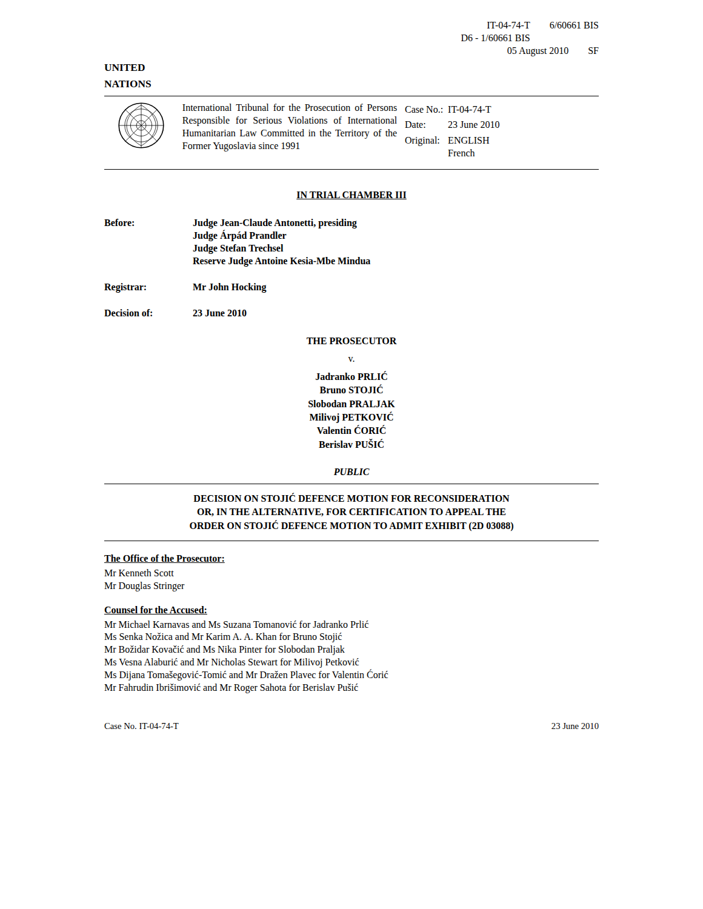IT-04-74-T 6/60661 BIS
D6 - 1/60661 BIS 6/60661 BIS
05 August 2010 SF
UNITED
NATIONS
| | International Tribunal for the Prosecution of Persons Responsible for Serious Violations of International Humanitarian Law Committed in the Territory of the Former Yugoslavia since 1991 | / Case No.: / IT-04-74-T / / Date: / 23 June 2010 / / Original: / ENGLISH French / |
IN TRIAL CHAMBER III
| Before: | Judge Jean-Claude Antonetti, presiding Judge Árpád Prandler Judge Stefan Trechsel Reserve Judge Antoine Kesia-Mbe Mindua |
| Registrar: | Mr John Hocking |
| Decision of: | 23 June 2010 |
THE PROSECUTOR
v.
Jadranko PRLIĆ
Bruno STOJIĆ
Slobodan PRALJAK
Milivoj PETKOVIĆ
Valentin ĆORIĆ
Berislav PUŠIĆ
PUBLIC
DECISION ON STOJIĆ DEFENCE MOTION FOR RECONSIDERATION
OR, IN THE ALTERNATIVE, FOR CERTIFICATION TO APPEAL THE
ORDER ON STOJIĆ DEFENCE MOTION TO ADMIT EXHIBIT (2D 03088)
The Office of the Prosecutor:
Mr Kenneth Scott
Mr Douglas Stringer
Counsel for the Accused:
Mr Michael Karnavas and Ms Suzana Tomanović for Jadranko Prlić
Ms Senka Nožica and Mr Karim A. A. Khan for Bruno Stojić
Mr Božidar Kovačić and Ms Nika Pinter for Slobodan Praljak
Ms Vesna Alaburić and Mr Nicholas Stewart for Milivoj Petković
Ms Dijana Tomašegović-Tomić and Mr Dražen Plavec for Valentin Ćorić
Mr Fahrudin Ibrišimović and Mr Roger Sahota for Berislav Pušić
Case No. IT-04-74-T 23 June 2010